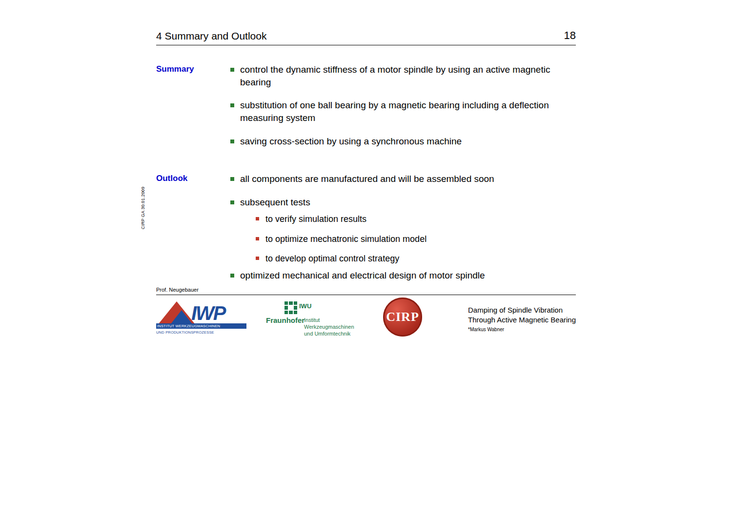4 Summary and Outlook
18
CIRP GA 30.01.2009
Summary
control the dynamic stiffness of a motor spindle by using an active magnetic bearing
substitution of one ball bearing by a magnetic bearing including a deflection measuring system
saving cross-section by using a synchronous machine
Outlook
all components are manufactured and will be assembled soon
subsequent tests
to verify simulation results
to optimize mechatronic simulation model
to develop optimal control strategy
optimized mechanical and electrical design of motor spindle
Prof. Neugebauer
IWP
INSTITUT WERKZEUGMASCHINEN
UND PRODUKTIONSPROZESSE
IWU
Fraunhofer
Institut
Werkzeugmaschinen
und Umformtechnik
CIRP
Damping of Spindle Vibration
Through Active Magnetic Bearing
*Markus Wabner